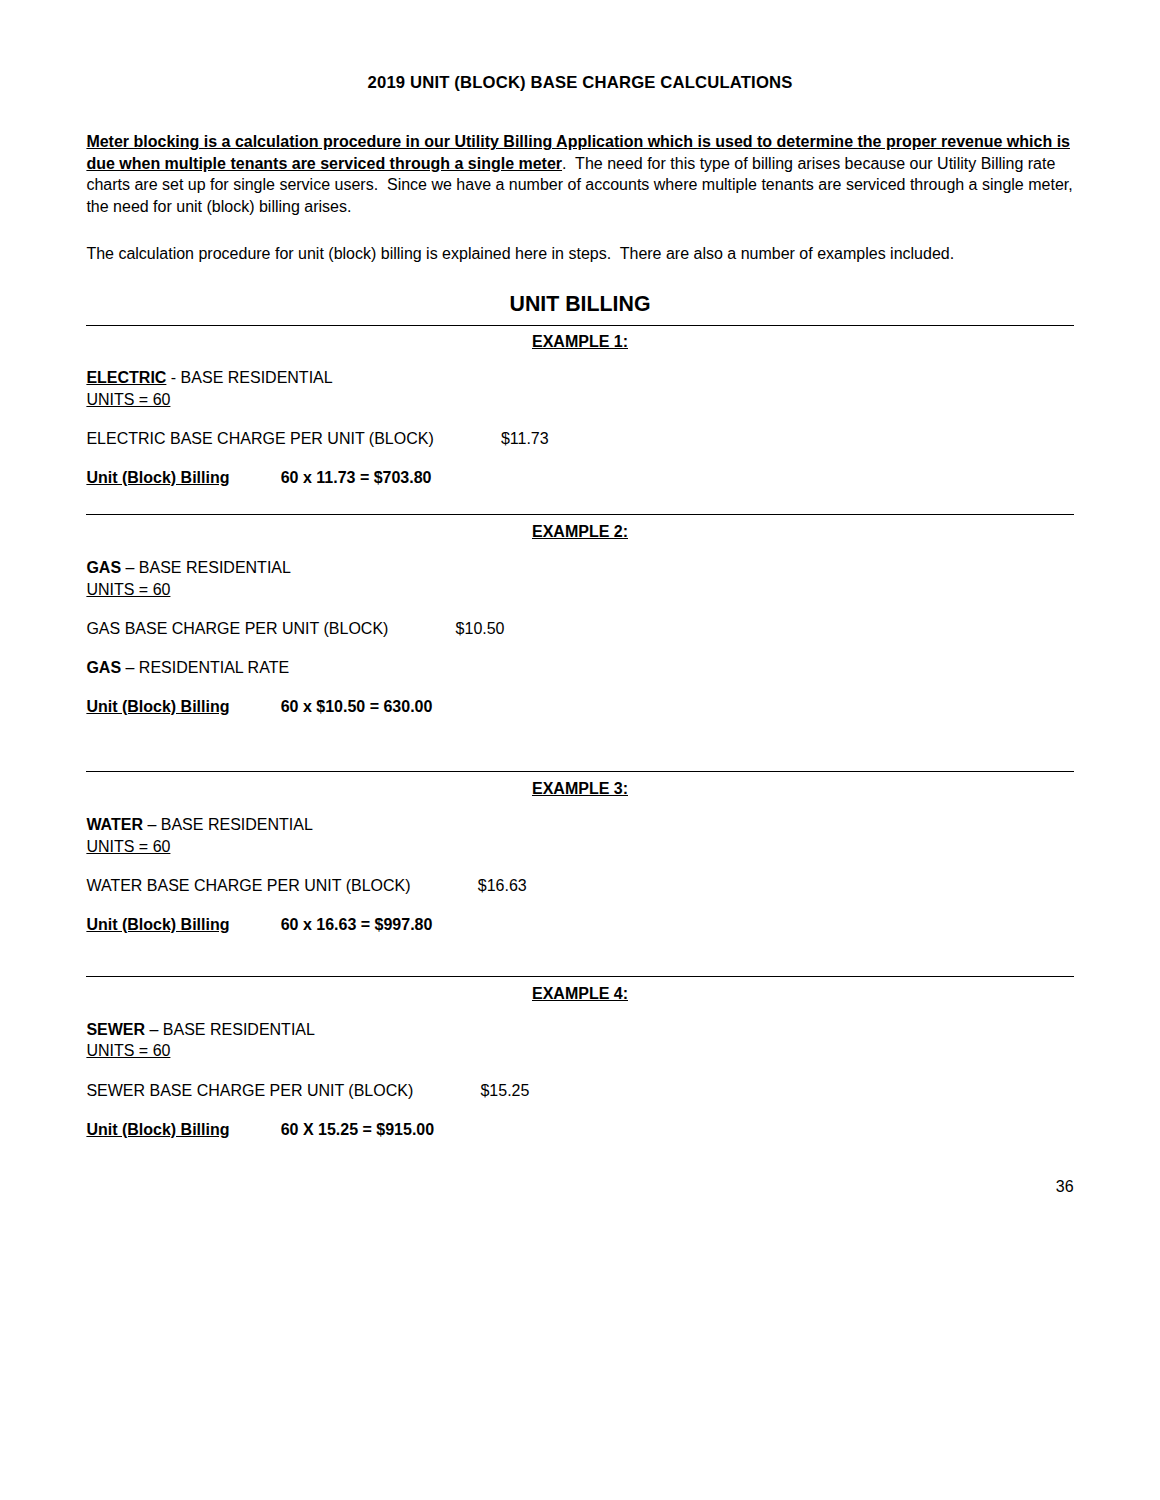2019 UNIT (BLOCK) BASE CHARGE CALCULATIONS
Meter blocking is a calculation procedure in our Utility Billing Application which is used to determine the proper revenue which is due when multiple tenants are serviced through a single meter. The need for this type of billing arises because our Utility Billing rate charts are set up for single service users. Since we have a number of accounts where multiple tenants are serviced through a single meter, the need for unit (block) billing arises.
The calculation procedure for unit (block) billing is explained here in steps. There are also a number of examples included.
UNIT BILLING
EXAMPLE 1:
ELECTRIC - BASE RESIDENTIAL
UNITS = 60
ELECTRIC BASE CHARGE PER UNIT (BLOCK) $11.73
Unit (Block) Billing 60 x 11.73 = $703.80
EXAMPLE 2:
GAS – BASE RESIDENTIAL
UNITS = 60
GAS BASE CHARGE PER UNIT (BLOCK) $10.50
GAS – RESIDENTIAL RATE
Unit (Block) Billing 60 x $10.50 = 630.00
EXAMPLE 3:
WATER – BASE RESIDENTIAL
UNITS = 60
WATER BASE CHARGE PER UNIT (BLOCK) $16.63
Unit (Block) Billing 60 x 16.63 = $997.80
EXAMPLE 4:
SEWER – BASE RESIDENTIAL
UNITS = 60
SEWER BASE CHARGE PER UNIT (BLOCK) $15.25
Unit (Block) Billing 60 X 15.25 = $915.00
36